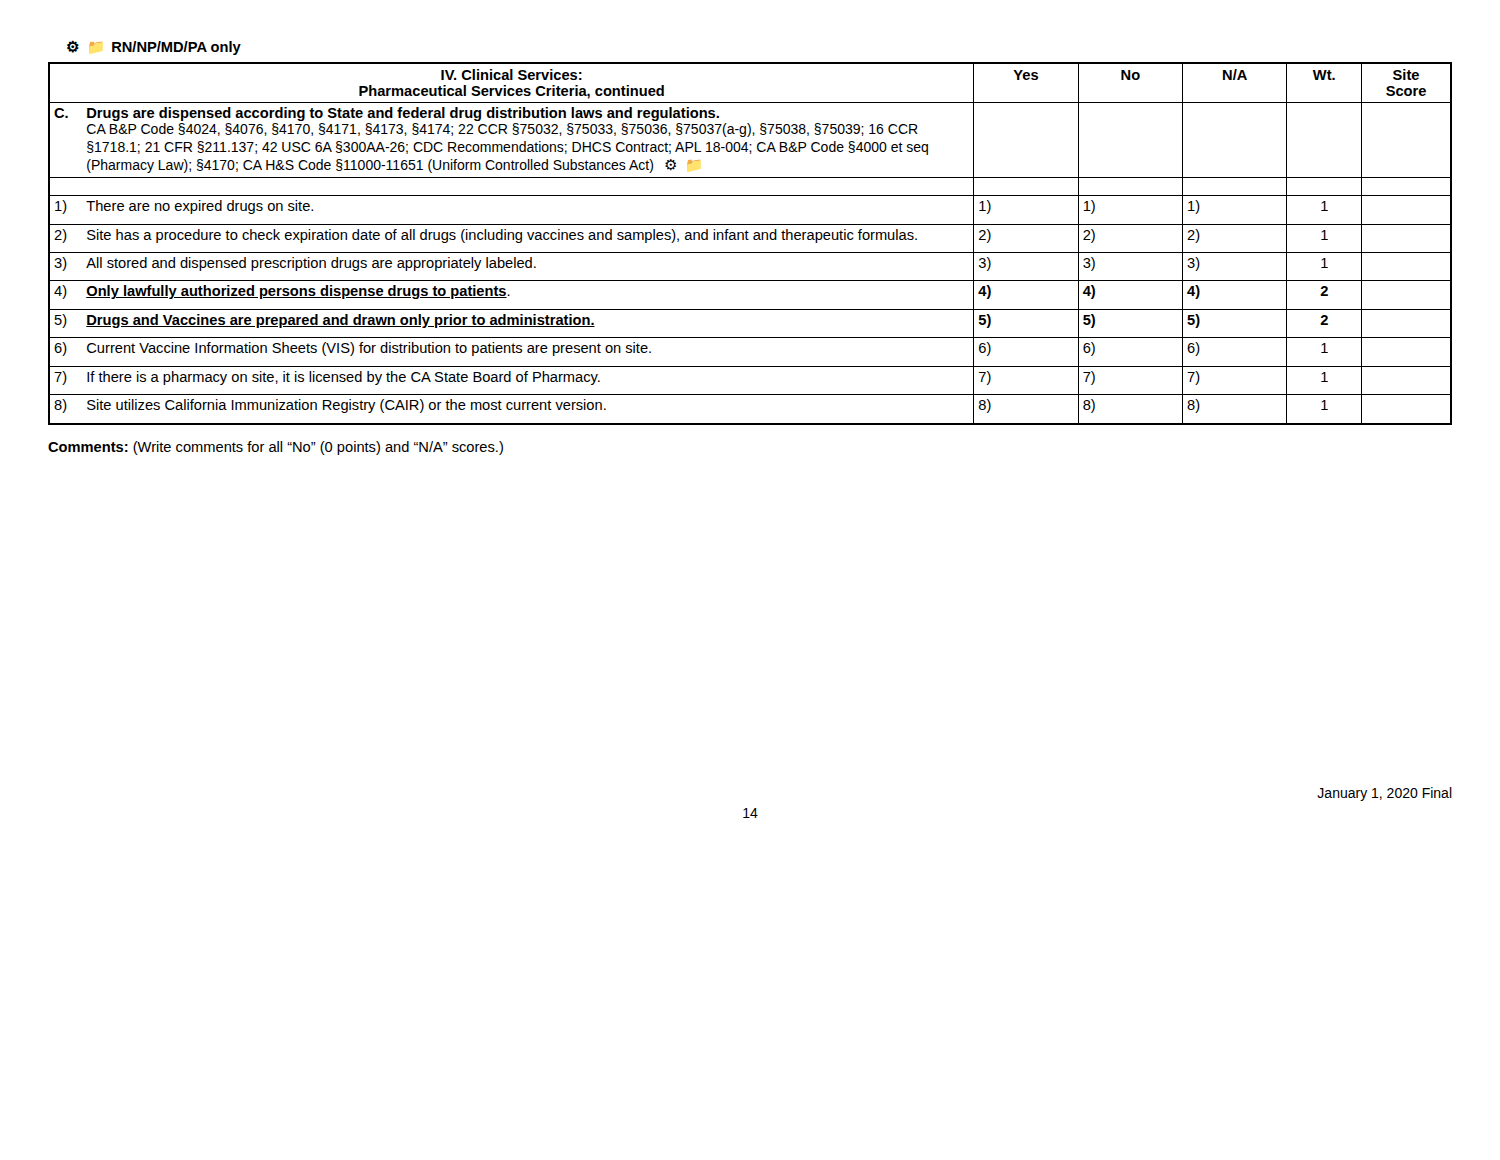⚙ 📁 RN/NP/MD/PA only
| IV. Clinical Services: Pharmaceutical Services Criteria, continued | Yes | No | N/A | Wt. | Site Score |
| --- | --- | --- | --- | --- | --- |
| C. Drugs are dispensed according to State and federal drug distribution laws and regulations. CA B&P Code §4024, §4076, §4170, §4171, §4173, §4174; 22 CCR §75032, §75033, §75036, §75037(a-g), §75038, §75039; 16 CCR §1718.1; 21 CFR §211.137; 42 USC 6A §300AA-26; CDC Recommendations; DHCS Contract; APL 18-004; CA B&P Code §4000 et seq (Pharmacy Law); §4170; CA H&S Code §11000-11651 (Uniform Controlled Substances Act) ⚙ 📁 | | | | | |
| 1) There are no expired drugs on site. | 1) | 1) | 1) | 1 | |
| 2) Site has a procedure to check expiration date of all drugs (including vaccines and samples), and infant and therapeutic formulas. | 2) | 2) | 2) | 1 | |
| 3) All stored and dispensed prescription drugs are appropriately labeled. | 3) | 3) | 3) | 1 | |
| 4) Only lawfully authorized persons dispense drugs to patients . | 4) | 4) | 4) | 2 | |
| 5) Drugs and Vaccines are prepared and drawn only prior to administration. | 5) | 5) | 5) | 2 | |
| 6) Current Vaccine Information Sheets (VIS) for distribution to patients are present on site. | 6) | 6) | 6) | 1 | |
| 7) If there is a pharmacy on site, it is licensed by the CA State Board of Pharmacy. | 7) | 7) | 7) | 1 | |
| 8) Site utilizes California Immunization Registry (CAIR) or the most current version. | 8) | 8) | 8) | 1 | |
Comments: (Write comments for all “No” (0 points) and “N/A” scores.)
January 1, 2020 Final
14